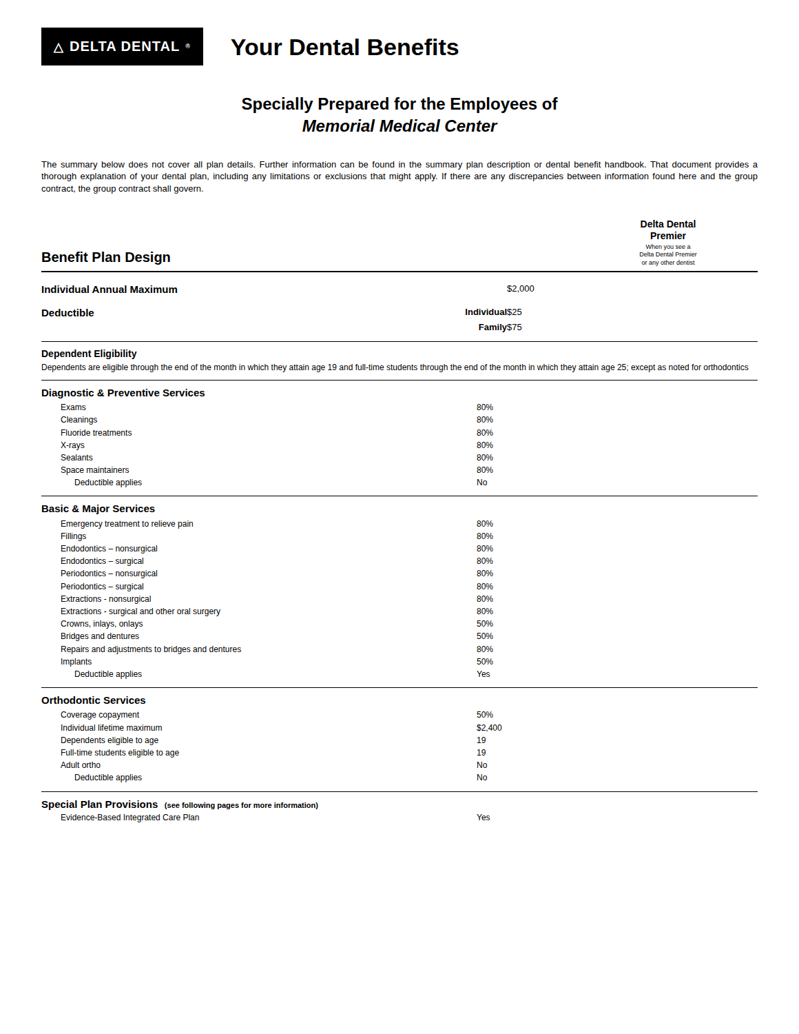△DELTA DENTAL®
Your Dental Benefits
Specially Prepared for the Employees ofMemorial Medical Center
The summary below does not cover all plan details. Further information can be found in the summary plan description or dental benefit handbook. That document provides a thorough explanation of your dental plan, including any limitations or exclusions that might apply. If there are any discrepancies between information found here and the group contract, the group contract shall govern.
Benefit Plan Design
Delta Dental
Premier
When you see a
Delta Dental Premier
or any other dentist
| Individual Annual Maximum | | $2,000 |
| Deductible | Individual | $25 |
| | Family | $75 |
Dependent Eligibility
Dependents are eligible through the end of the month in which they attain age 19 and full-time students through the end of the month in which they attain age 25; except as noted for orthodontics
Diagnostic & Preventive Services
| Exams | 80% |
| Cleanings | 80% |
| Fluoride treatments | 80% |
| X-rays | 80% |
| Sealants | 80% |
| Space maintainers | 80% |
| Deductible applies | No |
Basic & Major Services
| Emergency treatment to relieve pain | 80% |
| Fillings | 80% |
| Endodontics – nonsurgical | 80% |
| Endodontics – surgical | 80% |
| Periodontics – nonsurgical | 80% |
| Periodontics – surgical | 80% |
| Extractions - nonsurgical | 80% |
| Extractions - surgical and other oral surgery | 80% |
| Crowns, inlays, onlays | 50% |
| Bridges and dentures | 50% |
| Repairs and adjustments to bridges and dentures | 80% |
| Implants | 50% |
| Deductible applies | Yes |
Orthodontic Services
| Coverage copayment | 50% |
| Individual lifetime maximum | $2,400 |
| Dependents eligible to age | 19 |
| Full-time students eligible to age | 19 |
| Adult ortho | No |
| Deductible applies | No |
Special Plan Provisions (see following pages for more information)
| Evidence-Based Integrated Care Plan | Yes |